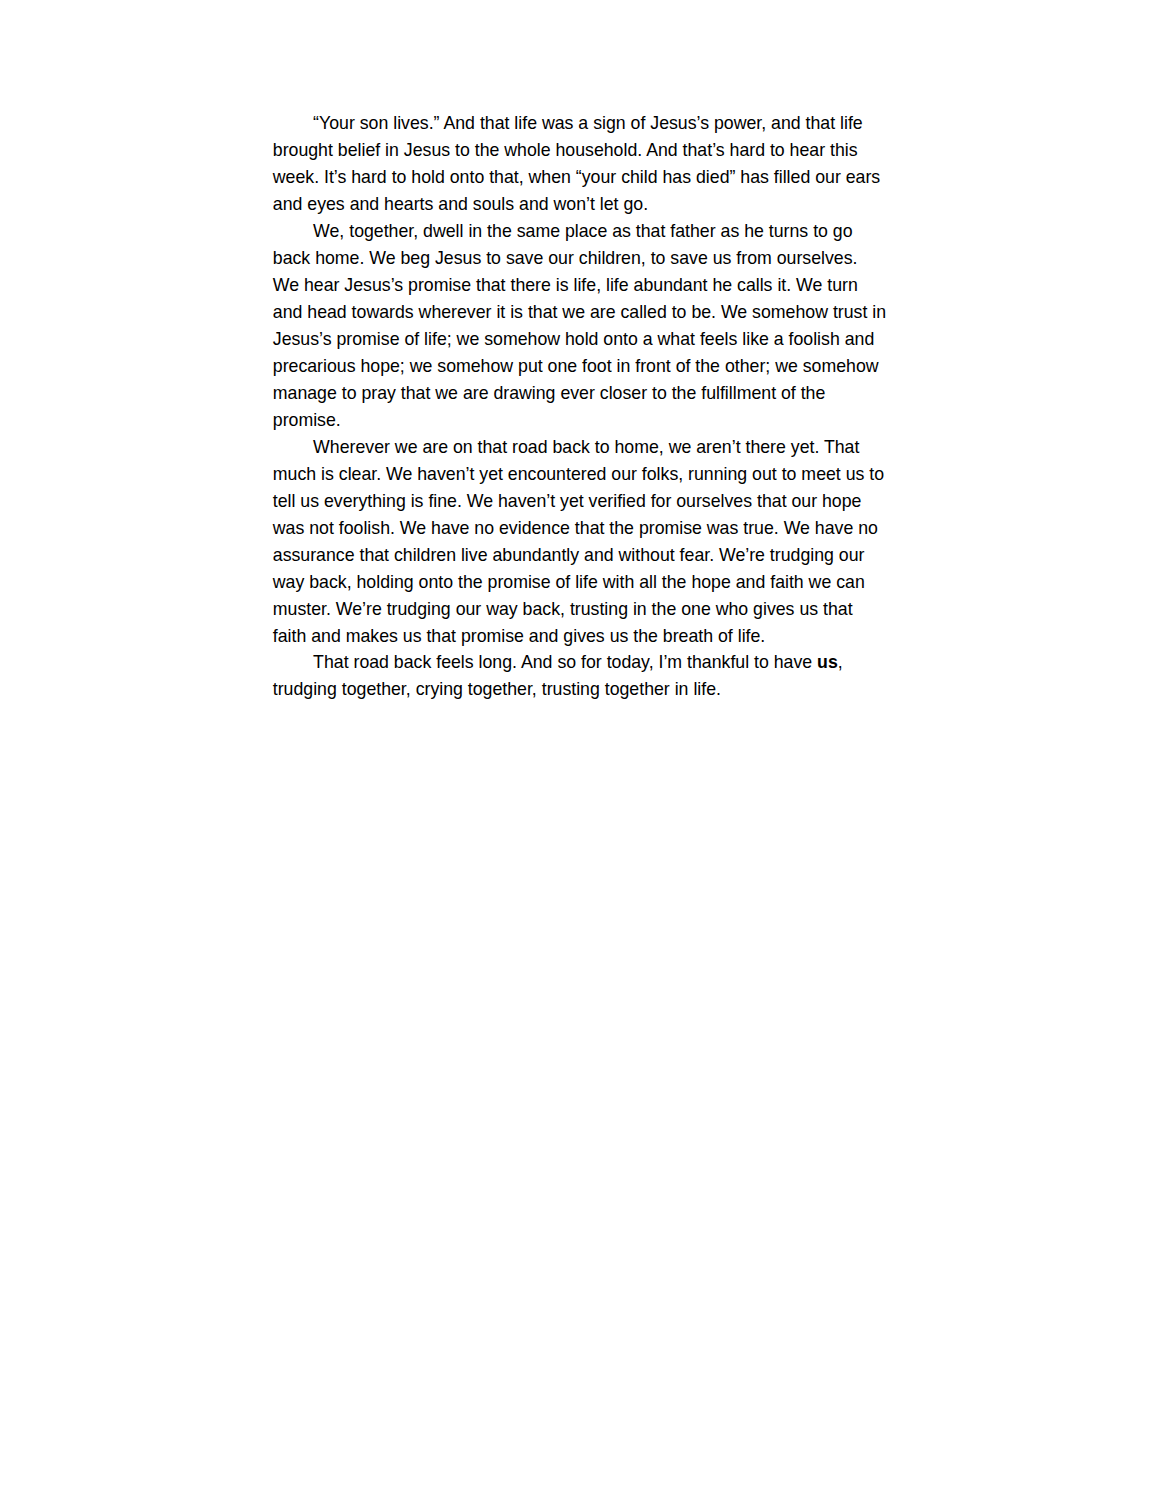“Your son lives.” And that life was a sign of Jesus’s power, and that life brought belief in Jesus to the whole household. And that’s hard to hear this week. It’s hard to hold onto that, when “your child has died” has filled our ears and eyes and hearts and souls and won’t let go.
We, together, dwell in the same place as that father as he turns to go back home. We beg Jesus to save our children, to save us from ourselves. We hear Jesus’s promise that there is life, life abundant he calls it. We turn and head towards wherever it is that we are called to be. We somehow trust in Jesus’s promise of life; we somehow hold onto a what feels like a foolish and precarious hope; we somehow put one foot in front of the other; we somehow manage to pray that we are drawing ever closer to the fulfillment of the promise.
Wherever we are on that road back to home, we aren’t there yet. That much is clear. We haven’t yet encountered our folks, running out to meet us to tell us everything is fine. We haven’t yet verified for ourselves that our hope was not foolish. We have no evidence that the promise was true. We have no assurance that children live abundantly and without fear. We’re trudging our way back, holding onto the promise of life with all the hope and faith we can muster. We’re trudging our way back, trusting in the one who gives us that faith and makes us that promise and gives us the breath of life.
That road back feels long. And so for today, I’m thankful to have us, trudging together, crying together, trusting together in life.